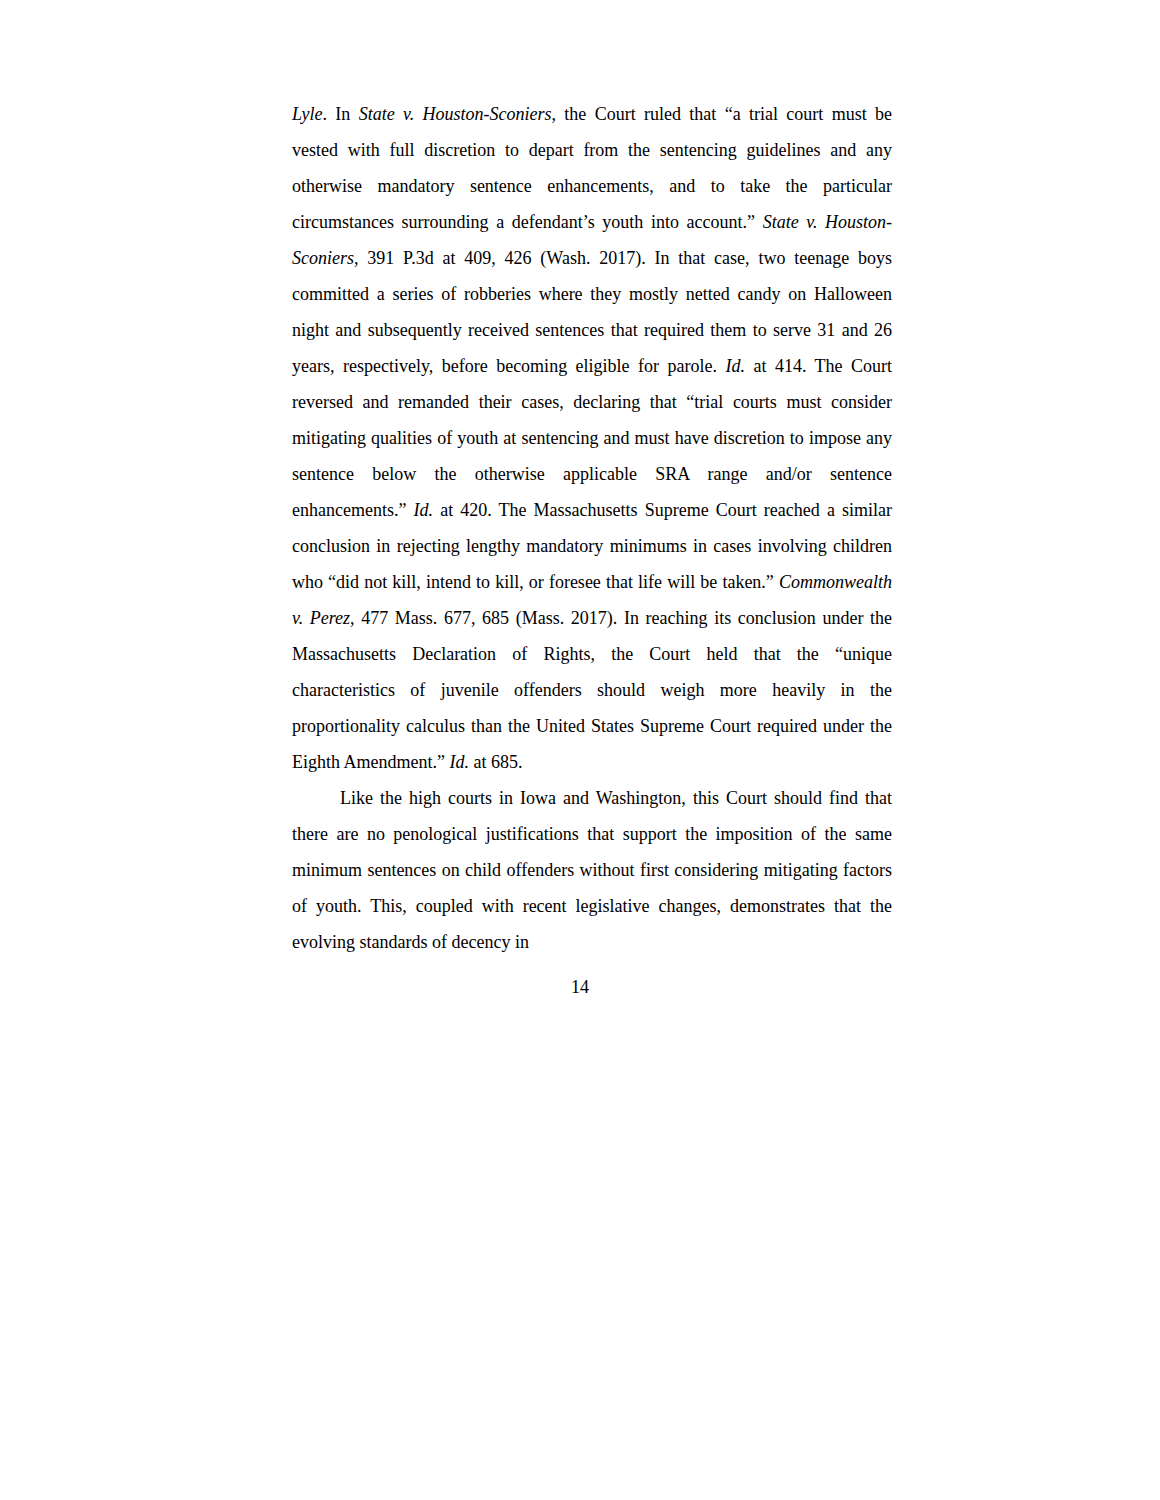Lyle. In State v. Houston-Sconiers, the Court ruled that “a trial court must be vested with full discretion to depart from the sentencing guidelines and any otherwise mandatory sentence enhancements, and to take the particular circumstances surrounding a defendant’s youth into account.” State v. Houston-Sconiers, 391 P.3d at 409, 426 (Wash. 2017). In that case, two teenage boys committed a series of robberies where they mostly netted candy on Halloween night and subsequently received sentences that required them to serve 31 and 26 years, respectively, before becoming eligible for parole. Id. at 414. The Court reversed and remanded their cases, declaring that “trial courts must consider mitigating qualities of youth at sentencing and must have discretion to impose any sentence below the otherwise applicable SRA range and/or sentence enhancements.” Id. at 420. The Massachusetts Supreme Court reached a similar conclusion in rejecting lengthy mandatory minimums in cases involving children who “did not kill, intend to kill, or foresee that life will be taken.” Commonwealth v. Perez, 477 Mass. 677, 685 (Mass. 2017). In reaching its conclusion under the Massachusetts Declaration of Rights, the Court held that the “unique characteristics of juvenile offenders should weigh more heavily in the proportionality calculus than the United States Supreme Court required under the Eighth Amendment.” Id. at 685.
Like the high courts in Iowa and Washington, this Court should find that there are no penological justifications that support the imposition of the same minimum sentences on child offenders without first considering mitigating factors of youth. This, coupled with recent legislative changes, demonstrates that the evolving standards of decency in
14